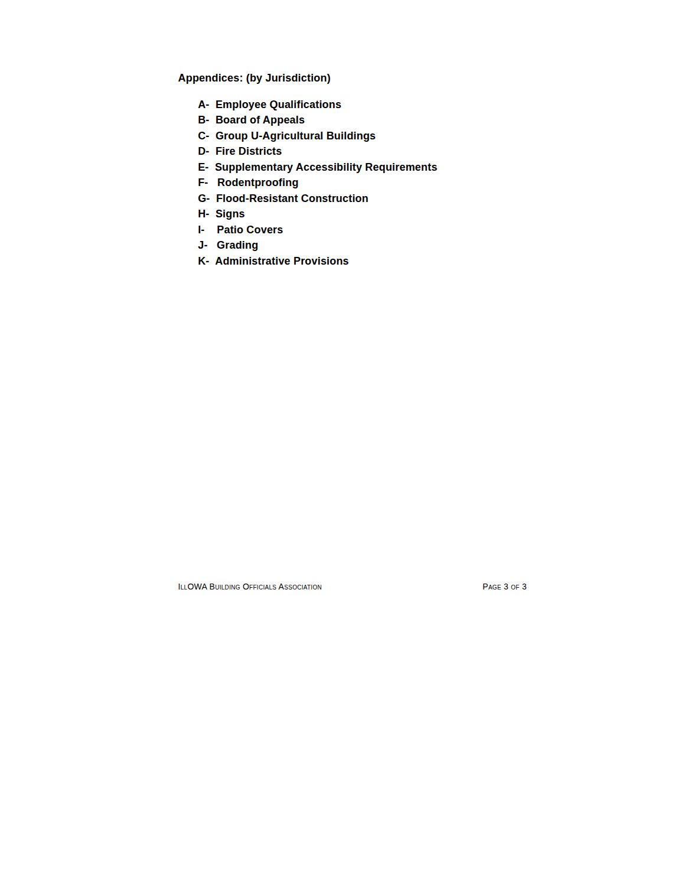Appendices: (by Jurisdiction)
A- Employee Qualifications
B- Board of Appeals
C- Group U-Agricultural Buildings
D- Fire Districts
E- Supplementary Accessibility Requirements
F- Rodentproofing
G- Flood-Resistant Construction
H- Signs
I- Patio Covers
J- Grading
K- Administrative Provisions
IllOWA Building Officials Association Page 3 of 3